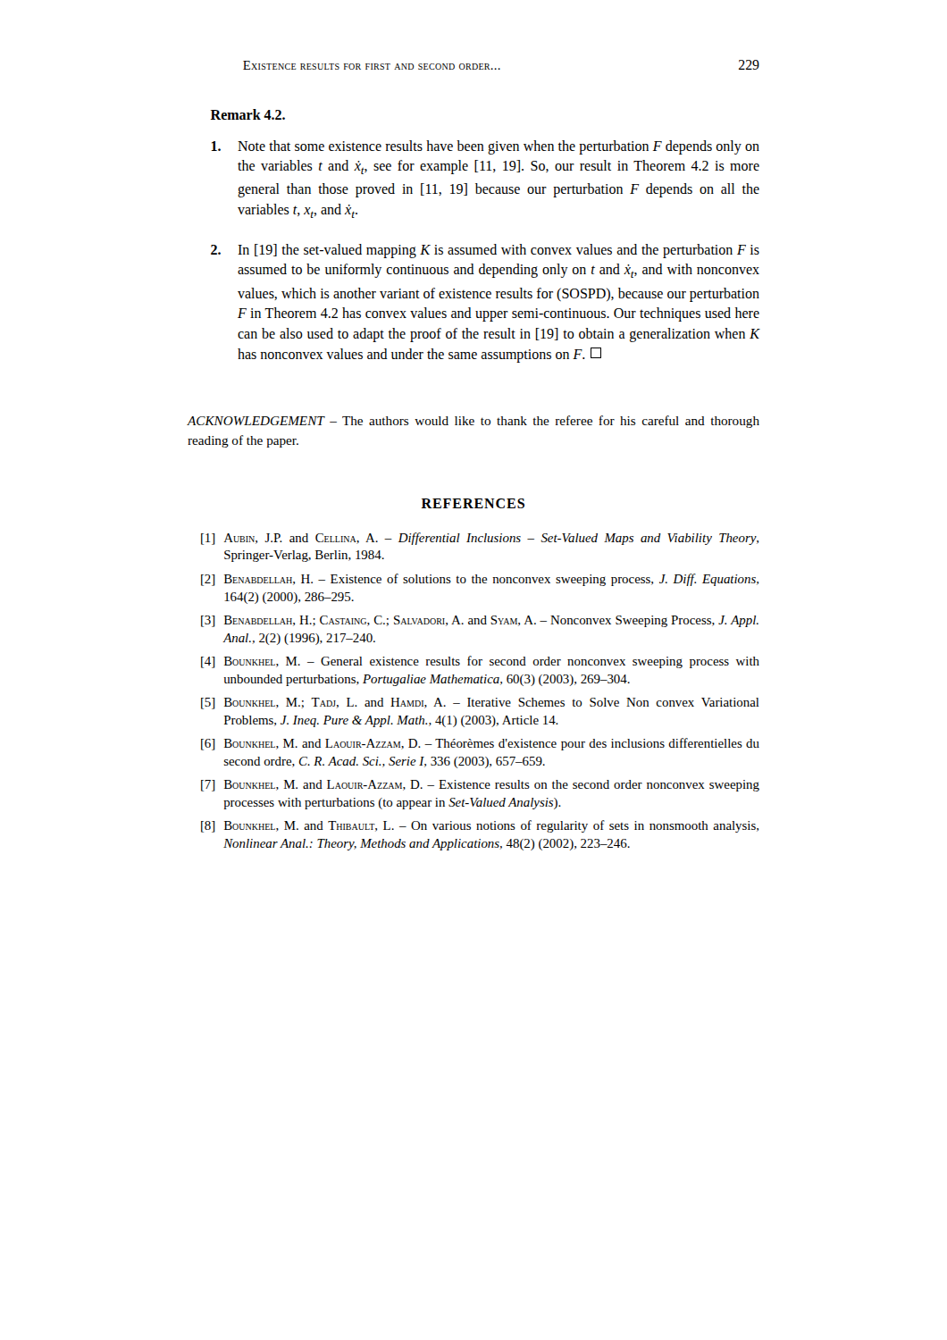Existence results for first and second order... 229
Remark 4.2.
1. Note that some existence results have been given when the perturbation F depends only on the variables t and ẋt, see for example [11, 19]. So, our result in Theorem 4.2 is more general than those proved in [11, 19] because our perturbation F depends on all the variables t, xt, and ẋt.
2. In [19] the set-valued mapping K is assumed with convex values and the perturbation F is assumed to be uniformly continuous and depending only on t and ẋt, and with nonconvex values, which is another variant of existence results for (SOSPD), because our perturbation F in Theorem 4.2 has convex values and upper semi-continuous. Our techniques used here can be also used to adapt the proof of the result in [19] to obtain a generalization when K has nonconvex values and under the same assumptions on F.
ACKNOWLEDGEMENT – The authors would like to thank the referee for his careful and thorough reading of the paper.
REFERENCES
[1] Aubin, J.P. and Cellina, A. – Differential Inclusions – Set-Valued Maps and Viability Theory, Springer-Verlag, Berlin, 1984.
[2] Benabdellah, H. – Existence of solutions to the nonconvex sweeping process, J. Diff. Equations, 164(2) (2000), 286–295.
[3] Benabdellah, H.; Castaing, C.; Salvadori, A. and Syam, A. – Nonconvex Sweeping Process, J. Appl. Anal., 2(2) (1996), 217–240.
[4] Bounkhel, M. – General existence results for second order nonconvex sweeping process with unbounded perturbations, Portugaliae Mathematica, 60(3) (2003), 269–304.
[5] Bounkhel, M.; Tadj, L. and Hamdi, A. – Iterative Schemes to Solve Non convex Variational Problems, J. Ineq. Pure & Appl. Math., 4(1) (2003), Article 14.
[6] Bounkhel, M. and Laouir-Azzam, D. – Théorèmes d'existence pour des inclusions differentielles du second ordre, C. R. Acad. Sci., Serie I, 336 (2003), 657–659.
[7] Bounkhel, M. and Laouir-Azzam, D. – Existence results on the second order nonconvex sweeping processes with perturbations (to appear in Set-Valued Analysis).
[8] Bounkhel, M. and Thibault, L. – On various notions of regularity of sets in nonsmooth analysis, Nonlinear Anal.: Theory, Methods and Applications, 48(2) (2002), 223–246.